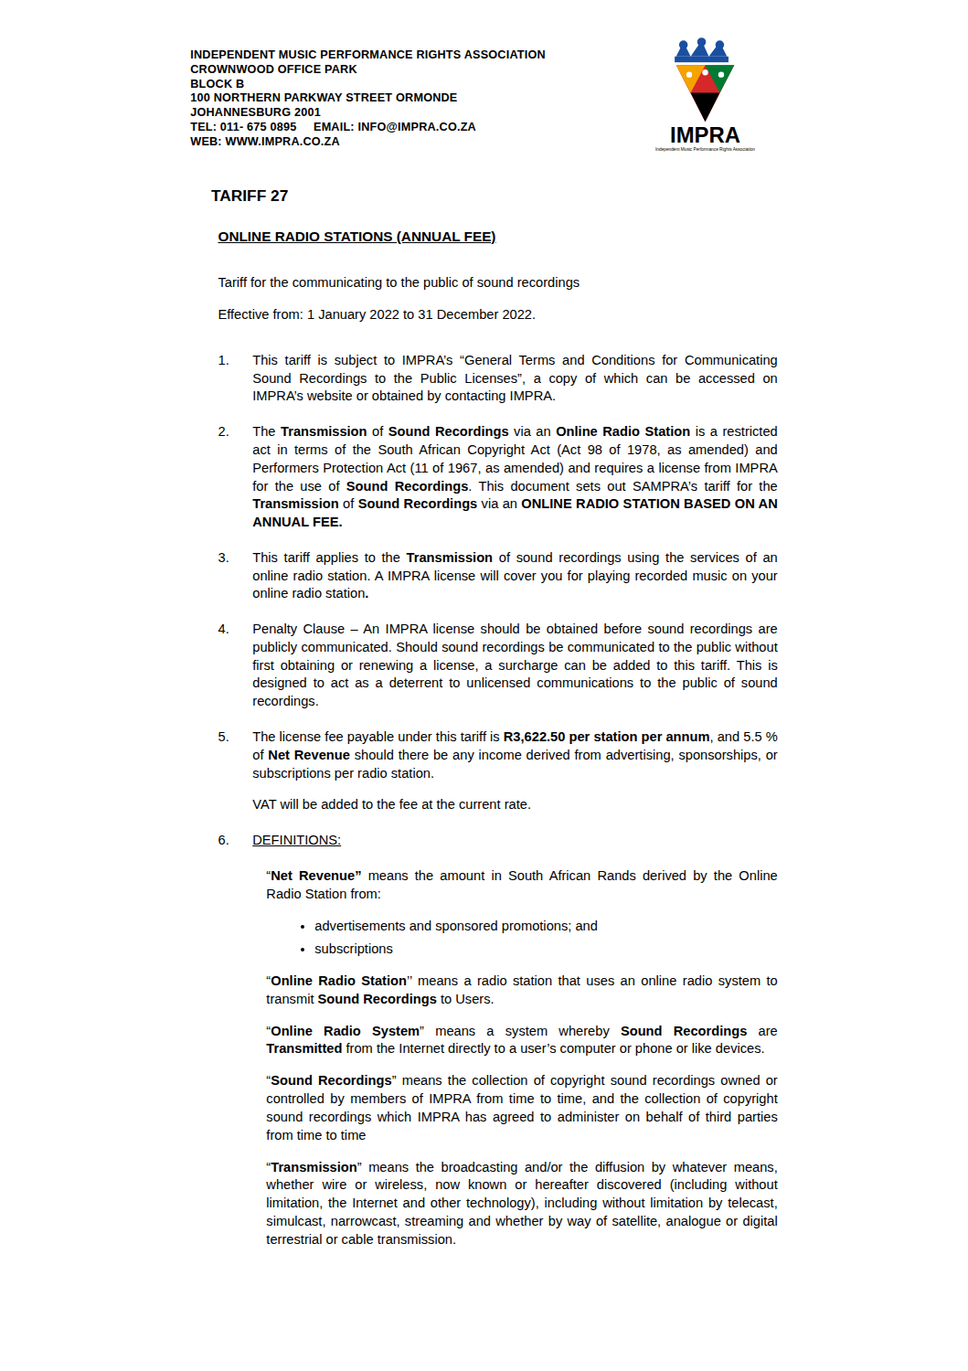INDEPENDENT MUSIC PERFORMANCE RIGHTS ASSOCIATION
CROWNWOOD OFFICE PARK
BLOCK B
100 NORTHERN PARKWAY STREET ORMONDE
JOHANNESBURG 2001
TEL: 011- 675 0895 EMAIL: INFO@IMPRA.CO.ZA
WEB: WWW.IMPRA.CO.ZA
TARIFF 27
ONLINE RADIO STATIONS (ANNUAL FEE)
Tariff for the communicating to the public of sound recordings
Effective from: 1 January 2022 to 31 December 2022.
This tariff is subject to IMPRA’s “General Terms and Conditions for Communicating Sound Recordings to the Public Licenses”, a copy of which can be accessed on IMPRA’s website or obtained by contacting IMPRA.
The Transmission of Sound Recordings via an Online Radio Station is a restricted act in terms of the South African Copyright Act (Act 98 of 1978, as amended) and Performers Protection Act (11 of 1967, as amended) and requires a license from IMPRA for the use of Sound Recordings. This document sets out SAMPRA’s tariff for the Transmission of Sound Recordings via an ONLINE RADIO STATION BASED ON AN ANNUAL FEE.
This tariff applies to the Transmission of sound recordings using the services of an online radio station. A IMPRA license will cover you for playing recorded music on your online radio station.
Penalty Clause – An IMPRA license should be obtained before sound recordings are publicly communicated. Should sound recordings be communicated to the public without first obtaining or renewing a license, a surcharge can be added to this tariff. This is designed to act as a deterrent to unlicensed communications to the public of sound recordings.
The license fee payable under this tariff is R3,622.50 per station per annum, and 5.5 % of Net Revenue should there be any income derived from advertising, sponsorships, or subscriptions per radio station.
VAT will be added to the fee at the current rate.
DEFINITIONS:
“Net Revenue” means the amount in South African Rands derived by the Online Radio Station from:
advertisements and sponsored promotions; and
subscriptions
“Online Radio Station’’ means a radio station that uses an online radio system to transmit Sound Recordings to Users.
“Online Radio System” means a system whereby Sound Recordings are Transmitted from the Internet directly to a user’s computer or phone or like devices.
“Sound Recordings” means the collection of copyright sound recordings owned or controlled by members of IMPRA from time to time, and the collection of copyright sound recordings which IMPRA has agreed to administer on behalf of third parties from time to time
“Transmission” means the broadcasting and/or the diffusion by whatever means, whether wire or wireless, now known or hereafter discovered (including without limitation, the Internet and other technology), including without limitation by telecast, simulcast, narrowcast, streaming and whether by way of satellite, analogue or digital terrestrial or cable transmission.